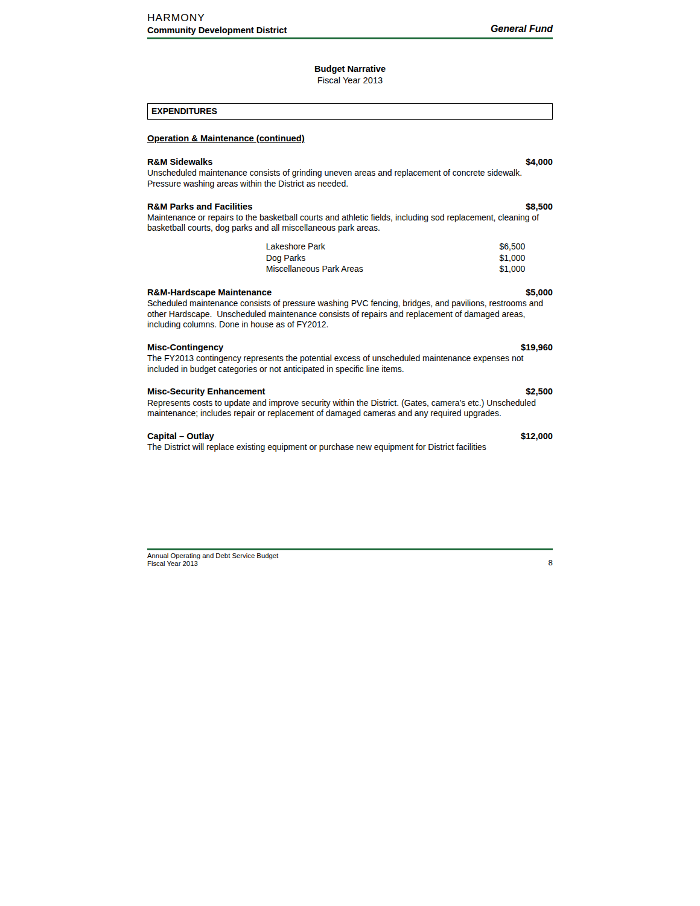HARMONY
Community Development District
General Fund
Budget Narrative
Fiscal Year 2013
EXPENDITURES
Operation & Maintenance (continued)
R&M Sidewalks $4,000
Unscheduled maintenance consists of grinding uneven areas and replacement of concrete sidewalk. Pressure washing areas within the District as needed.
R&M Parks and Facilities $8,500
Maintenance or repairs to the basketball courts and athletic fields, including sod replacement, cleaning of basketball courts, dog parks and all miscellaneous park areas.
| Lakeshore Park | $6,500 |
| Dog Parks | $1,000 |
| Miscellaneous Park Areas | $1,000 |
R&M-Hardscape Maintenance $5,000
Scheduled maintenance consists of pressure washing PVC fencing, bridges, and pavilions, restrooms and other Hardscape. Unscheduled maintenance consists of repairs and replacement of damaged areas, including columns. Done in house as of FY2012.
Misc-Contingency $19,960
The FY2013 contingency represents the potential excess of unscheduled maintenance expenses not included in budget categories or not anticipated in specific line items.
Misc-Security Enhancement $2,500
Represents costs to update and improve security within the District. (Gates, camera’s etc.) Unscheduled maintenance; includes repair or replacement of damaged cameras and any required upgrades.
Capital – Outlay $12,000
The District will replace existing equipment or purchase new equipment for District facilities
Annual Operating and Debt Service Budget
Fiscal Year 2013
8